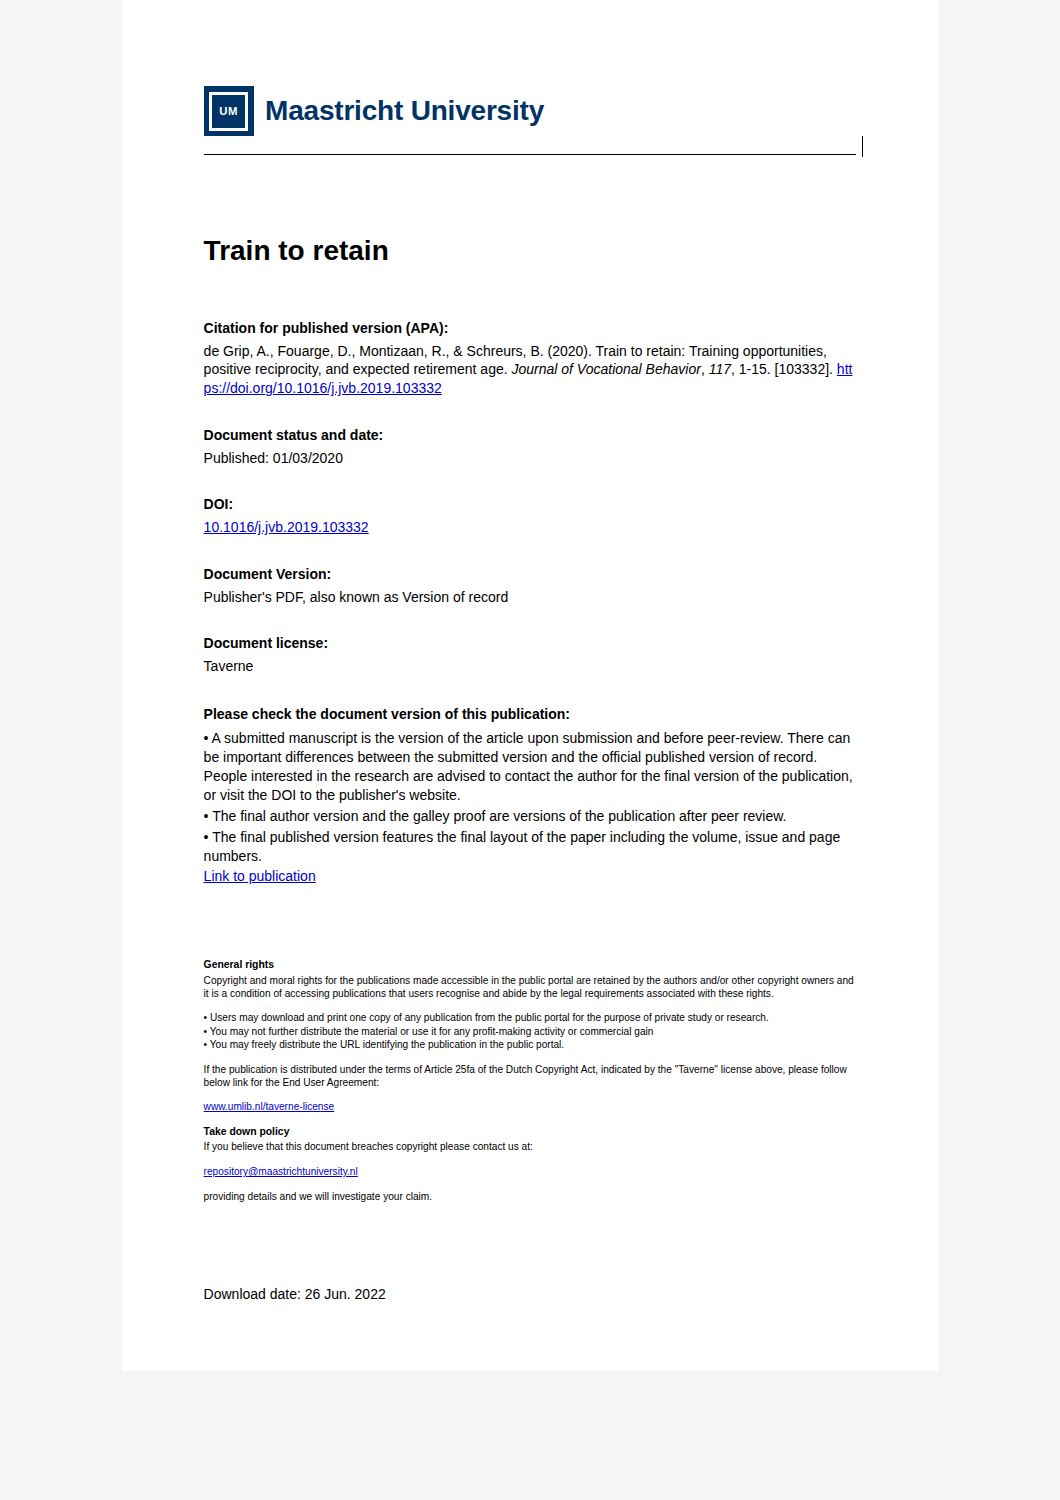Maastricht University
Train to retain
Citation for published version (APA):
de Grip, A., Fouarge, D., Montizaan, R., & Schreurs, B. (2020). Train to retain: Training opportunities, positive reciprocity, and expected retirement age. Journal of Vocational Behavior, 117, 1-15. [103332]. https://doi.org/10.1016/j.jvb.2019.103332
Document status and date:
Published: 01/03/2020
DOI:
10.1016/j.jvb.2019.103332
Document Version:
Publisher's PDF, also known as Version of record
Document license:
Taverne
Please check the document version of this publication:
• A submitted manuscript is the version of the article upon submission and before peer-review. There can be important differences between the submitted version and the official published version of record. People interested in the research are advised to contact the author for the final version of the publication, or visit the DOI to the publisher's website.
• The final author version and the galley proof are versions of the publication after peer review.
• The final published version features the final layout of the paper including the volume, issue and page numbers.
Link to publication
General rights
Copyright and moral rights for the publications made accessible in the public portal are retained by the authors and/or other copyright owners and it is a condition of accessing publications that users recognise and abide by the legal requirements associated with these rights.
• Users may download and print one copy of any publication from the public portal for the purpose of private study or research.
• You may not further distribute the material or use it for any profit-making activity or commercial gain
• You may freely distribute the URL identifying the publication in the public portal.
If the publication is distributed under the terms of Article 25fa of the Dutch Copyright Act, indicated by the "Taverne" license above, please follow below link for the End User Agreement:
www.umlib.nl/taverne-license
Take down policy
If you believe that this document breaches copyright please contact us at:
repository@maastrichtuniversity.nl
providing details and we will investigate your claim.
Download date: 26 Jun. 2022